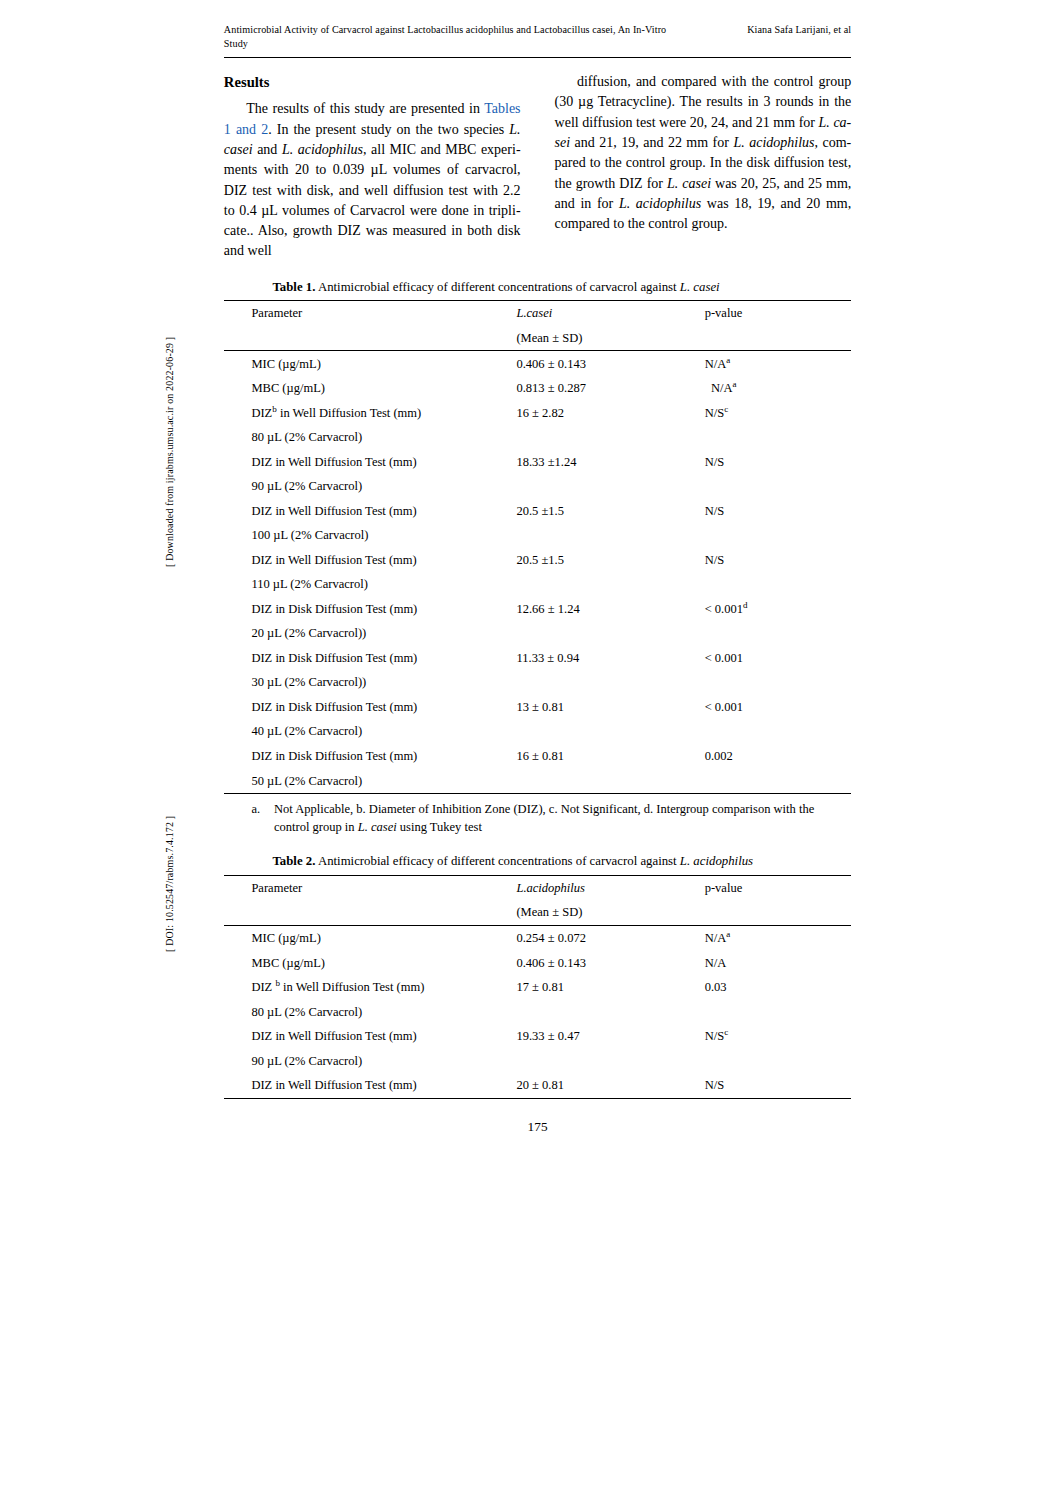[ DOI: 10.52547/rabms.7.4.172 ]
[ Downloaded from ijrabms.umsu.ac.ir on 2022-06-29 ]
Antimicrobial Activity of Carvacrol against Lactobacillus acidophilus and Lactobacillus casei, An In-Vitro Study
Kiana Safa Larijani, et al
Results
The results of this study are presented in Tables 1 and 2. In the present study on the two species L. casei and L. acidophilus, all MIC and MBC experiments with 20 to 0.039 µL volumes of carvacrol, DIZ test with disk, and well diffusion test with 2.2 to 0.4 µL volumes of Carvacrol were done in triplicate.. Also, growth DIZ was measured in both disk and well
diffusion, and compared with the control group (30 µg Tetracycline). The results in 3 rounds in the well diffusion test were 20, 24, and 21 mm for L. casei and 21, 19, and 22 mm for L. acidophilus, compared to the control group. In the disk diffusion test, the growth DIZ for L. casei was 20, 25, and 25 mm, and in for L. acidophilus was 18, 19, and 20 mm, compared to the control group.
Table 1. Antimicrobial efficacy of different concentrations of carvacrol against L. casei
| Parameter | L.casei | p-value |
| --- | --- | --- |
| | (Mean ± SD) | |
| MIC (µg/mL) | 0.406 ± 0.143 | N/A a |
| MBC (µg/mL) | 0.813 ± 0.287 | N/A a |
| DIZ b in Well Diffusion Test (mm) | 16 ± 2.82 | N/S c |
| 80 µL (2% Carvacrol) | | |
| DIZ in Well Diffusion Test (mm) | 18.33 ±1.24 | N/S |
| 90 µL (2% Carvacrol) | | |
| DIZ in Well Diffusion Test (mm) | 20.5 ±1.5 | N/S |
| 100 µL (2% Carvacrol) | | |
| DIZ in Well Diffusion Test (mm) | 20.5 ±1.5 | N/S |
| 110 µL (2% Carvacrol) | | |
| DIZ in Disk Diffusion Test (mm) | 12.66 ± 1.24 | < 0.001 d |
| 20 µL (2% Carvacrol)) | | |
| DIZ in Disk Diffusion Test (mm) | 11.33 ± 0.94 | < 0.001 |
| 30 µL (2% Carvacrol)) | | |
| DIZ in Disk Diffusion Test (mm) | 13 ± 0.81 | < 0.001 |
| 40 µL (2% Carvacrol) | | |
| DIZ in Disk Diffusion Test (mm) | 16 ± 0.81 | 0.002 |
| 50 µL (2% Carvacrol) | | |
a.
Not Applicable, b. Diameter of Inhibition Zone (DIZ), c. Not Significant, d. Intergroup comparison with the control group in L. casei using Tukey test
Table 2. Antimicrobial efficacy of different concentrations of carvacrol against L. acidophilus
| Parameter | L.acidophilus | p-value |
| --- | --- | --- |
| | (Mean ± SD) | |
| MIC (µg/mL) | 0.254 ± 0.072 | N/A a |
| MBC (µg/mL) | 0.406 ± 0.143 | N/A |
| DIZ b in Well Diffusion Test (mm) | 17 ± 0.81 | 0.03 |
| 80 µL (2% Carvacrol) | | |
| DIZ in Well Diffusion Test (mm) | 19.33 ± 0.47 | N/S c |
| 90 µL (2% Carvacrol) | | |
| DIZ in Well Diffusion Test (mm) | 20 ± 0.81 | N/S |
175